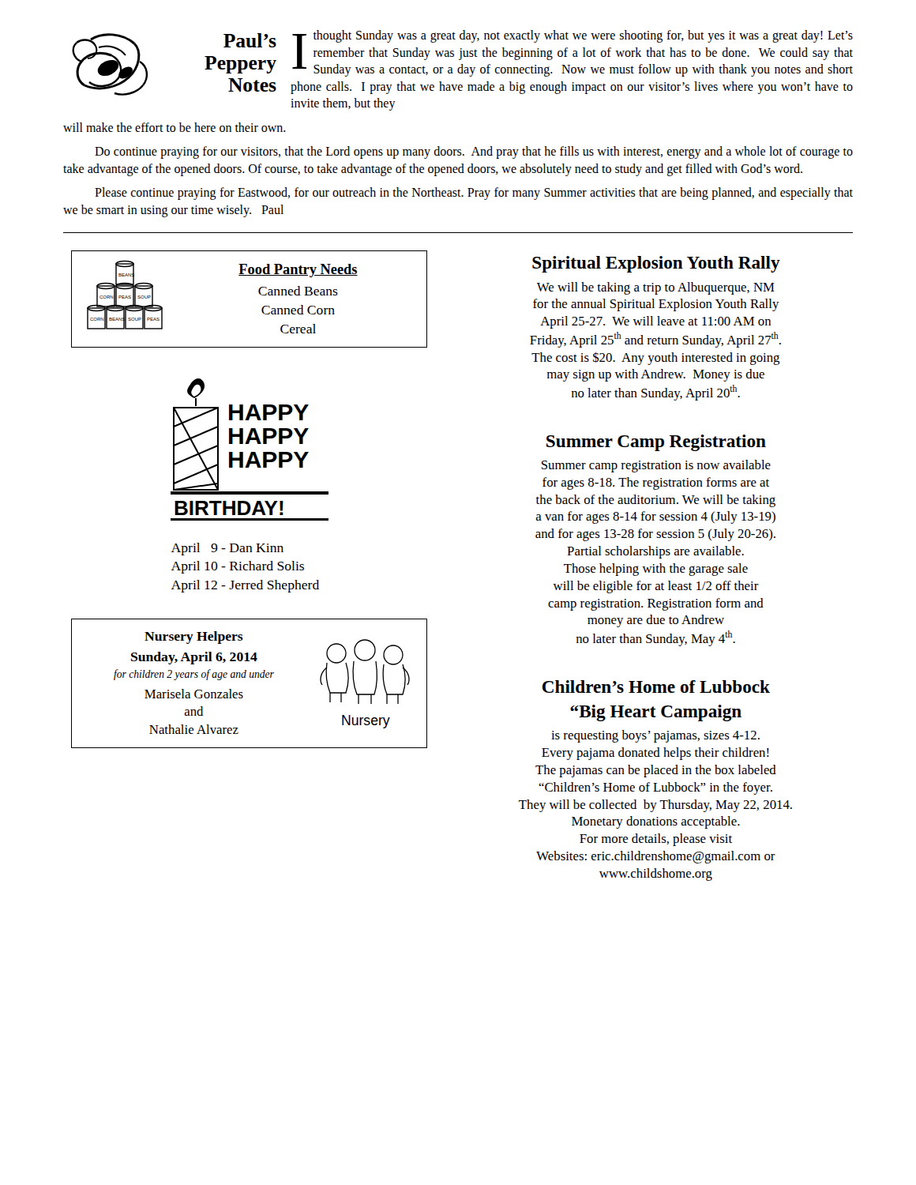Paul’s
Peppery
Notes
Ithought Sunday was a great day, not exactly what we were shooting for, but yes it was a great day! Let’s remember that Sunday was just the beginning of a lot of work that has to be done. We could say that Sunday was a contact, or a day of connecting. Now we must follow up with thank you notes and short phone calls. I pray that we have made a big enough impact on our visitor’s lives where you won’t have to invite them, but they
will make the effort to be here on their own.
Do continue praying for our visitors, that the Lord opens up many doors. And pray that he fills us with interest, energy and a whole lot of courage to take advantage of the opened doors. Of course, to take advantage of the opened doors, we absolutely need to study and get filled with God’s word.
Please continue praying for Eastwood, for our outreach in the Northeast. Pray for many Summer activities that are being planned, and especially that we be smart in using our time wisely. Paul
BEANS CORN PEAS SOUP CORN BEANS SOUP PEAS
Food Pantry Needs
Canned Beans
Canned Corn
Cereal
HAPPY HAPPY HAPPY BIRTHDAY!
April 9 - Dan Kinn
April 10 - Richard Solis
April 12 - Jerred Shepherd
Nursery Helpers
Sunday, April 6, 2014
for children 2 years of age and under
Marisela Gonzales
and
Nathalie Alvarez
Nursery
Spiritual Explosion Youth Rally
We will be taking a trip to Albuquerque, NM
for the annual Spiritual Explosion Youth Rally
April 25-27. We will leave at 11:00 AM on
Friday, April 25th and return Sunday, April 27th.
The cost is $20. Any youth interested in going
may sign up with Andrew. Money is due
no later than Sunday, April 20th.
Summer Camp Registration
Summer camp registration is now available
for ages 8-18. The registration forms are at
the back of the auditorium. We will be taking
a van for ages 8-14 for session 4 (July 13-19)
and for ages 13-28 for session 5 (July 20-26).
Partial scholarships are available.
Those helping with the garage sale
will be eligible for at least 1/2 off their
camp registration. Registration form and
money are due to Andrew
no later than Sunday, May 4th.
Children’s Home of Lubbock
“Big Heart Campaign
is requesting boys’ pajamas, sizes 4-12.
Every pajama donated helps their children!
The pajamas can be placed in the box labeled
“Children’s Home of Lubbock” in the foyer.
They will be collected by Thursday, May 22, 2014.
Monetary donations acceptable.
For more details, please visit
Websites: eric.childrenshome@gmail.com or
www.childshome.org